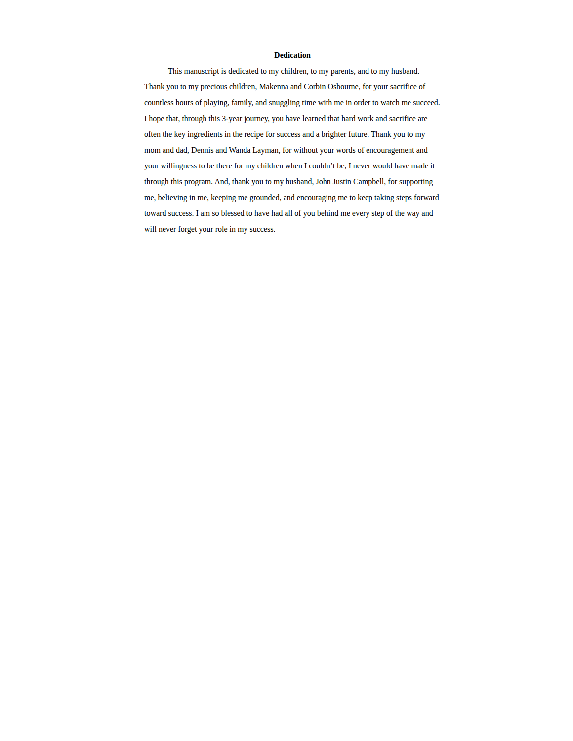Dedication
This manuscript is dedicated to my children, to my parents, and to my husband. Thank you to my precious children, Makenna and Corbin Osbourne, for your sacrifice of countless hours of playing, family, and snuggling time with me in order to watch me succeed. I hope that, through this 3-year journey, you have learned that hard work and sacrifice are often the key ingredients in the recipe for success and a brighter future. Thank you to my mom and dad, Dennis and Wanda Layman, for without your words of encouragement and your willingness to be there for my children when I couldn’t be, I never would have made it through this program. And, thank you to my husband, John Justin Campbell, for supporting me, believing in me, keeping me grounded, and encouraging me to keep taking steps forward toward success. I am so blessed to have had all of you behind me every step of the way and will never forget your role in my success.